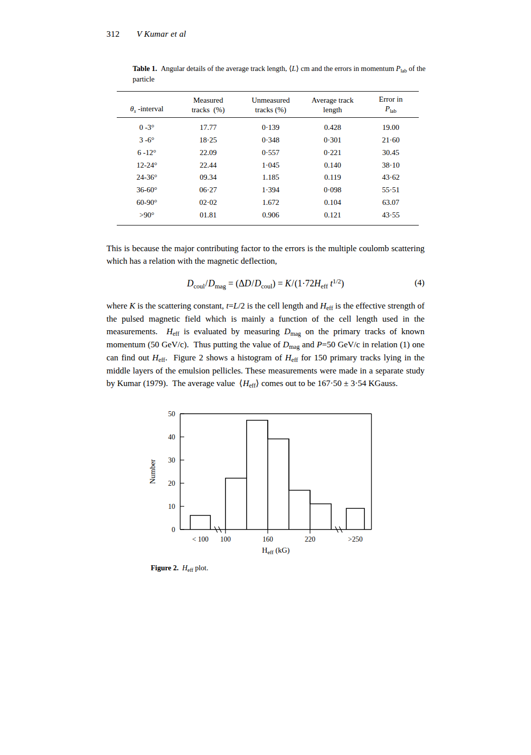312 V Kumar et al
Table 1. Angular details of the average track length, ⟨L⟩ cm and the errors in momentum Plab of the particle
| θ s -interval | Measured tracks (%) | Unmeasured tracks (%) | Average track length | Error in P lab |
| --- | --- | --- | --- | --- |
| 0 -3° | 17.77 | 0·139 | 0.428 | 19.00 |
| 3 -6° | 18·25 | 0·348 | 0·301 | 21·60 |
| 6 -12° | 22.09 | 0·557 | 0·221 | 30.45 |
| 12-24° | 22.44 | 1·045 | 0.140 | 38·10 |
| 24-36° | 09.34 | 1.185 | 0.119 | 43·62 |
| 36-60° | 06·27 | 1·394 | 0·098 | 55·51 |
| 60-90° | 02·02 | 1.672 | 0.104 | 63.07 |
| >90° | 01.81 | 0.906 | 0.121 | 43·55 |
This is because the major contributing factor to the errors is the multiple coulomb scattering which has a relation with the magnetic deflection,
Dcoul/Dmag = (ΔD/Dcoul) = K/(1·72Heff t 1/2) (4)
where K is the scattering constant, t=L/2 is the cell length and Heff is the effective strength of the pulsed magnetic field which is mainly a function of the cell length used in the measurements. Heff is evaluated by measuring Dmag on the primary tracks of known momentum (50 GeV/c). Thus putting the value of Dmag and P=50 GeV/c in relation (1) one can find out Heff. Figure 2 shows a histogram of Heff for 150 primary tracks lying in the middle layers of the emulsion pellicles. These measurements were made in a separate study by Kumar (1979). The average value ⟨Heff⟩ comes out to be 167·50 ± 3·54 KGauss.
0 10 20 30 40 50 Number < 100 100 160 220 >250 Heff (kG)
Figure 2. Heff plot.